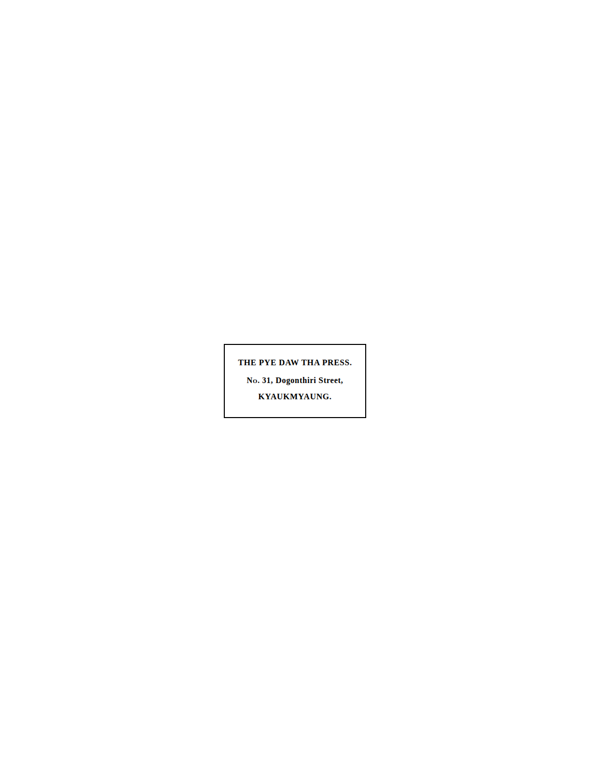THE PYE DAW THA PRESS.
NO. 31, Dogonthiri Street,
KYAUKMYAUNG.